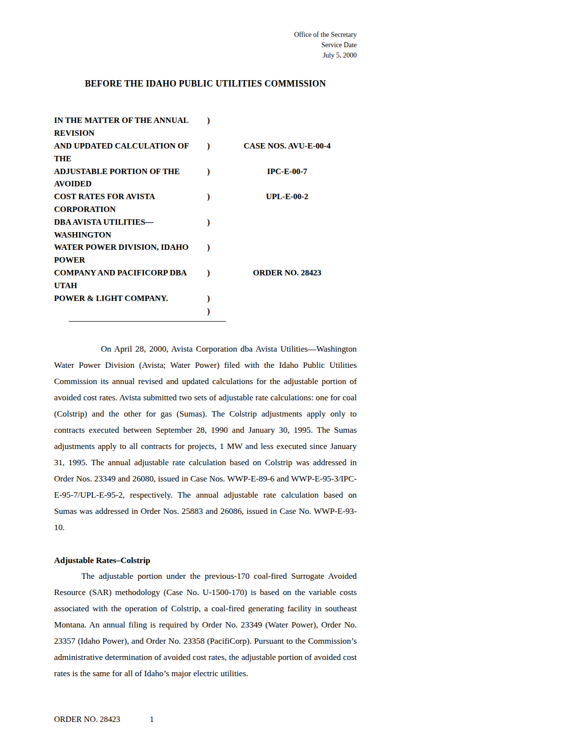Office of the Secretary
Service Date
July 5, 2000
BEFORE THE IDAHO PUBLIC UTILITIES COMMISSION
| IN THE MATTER OF THE ANNUAL REVISION | ) | |
| AND UPDATED CALCULATION OF THE | ) | CASE NOS. AVU-E-00-4 |
| ADJUSTABLE PORTION OF THE AVOIDED | ) | IPC-E-00-7 |
| COST RATES FOR AVISTA CORPORATION | ) | UPL-E-00-2 |
| DBA AVISTA UTILITIES—WASHINGTON | ) | |
| WATER POWER DIVISION, IDAHO POWER | ) | |
| COMPANY AND PACIFICORP DBA UTAH | ) | ORDER NO. 28423 |
| POWER & LIGHT COMPANY. | ) | |
| | ) | |
On April 28, 2000, Avista Corporation dba Avista Utilities—Washington Water Power Division (Avista; Water Power) filed with the Idaho Public Utilities Commission its annual revised and updated calculations for the adjustable portion of avoided cost rates. Avista submitted two sets of adjustable rate calculations: one for coal (Colstrip) and the other for gas (Sumas). The Colstrip adjustments apply only to contracts executed between September 28, 1990 and January 30, 1995. The Sumas adjustments apply to all contracts for projects, 1 MW and less executed since January 31, 1995. The annual adjustable rate calculation based on Colstrip was addressed in Order Nos. 23349 and 26080, issued in Case Nos. WWP-E-89-6 and WWP-E-95-3/IPC-E-95-7/UPL-E-95-2, respectively. The annual adjustable rate calculation based on Sumas was addressed in Order Nos. 25883 and 26086, issued in Case No. WWP-E-93-10.
Adjustable Rates–Colstrip
The adjustable portion under the previous-170 coal-fired Surrogate Avoided Resource (SAR) methodology (Case No. U-1500-170) is based on the variable costs associated with the operation of Colstrip, a coal-fired generating facility in southeast Montana. An annual filing is required by Order No. 23349 (Water Power), Order No. 23357 (Idaho Power), and Order No. 23358 (PacifiCorp). Pursuant to the Commission’s administrative determination of avoided cost rates, the adjustable portion of avoided cost rates is the same for all of Idaho’s major electric utilities.
ORDER NO. 28423 1